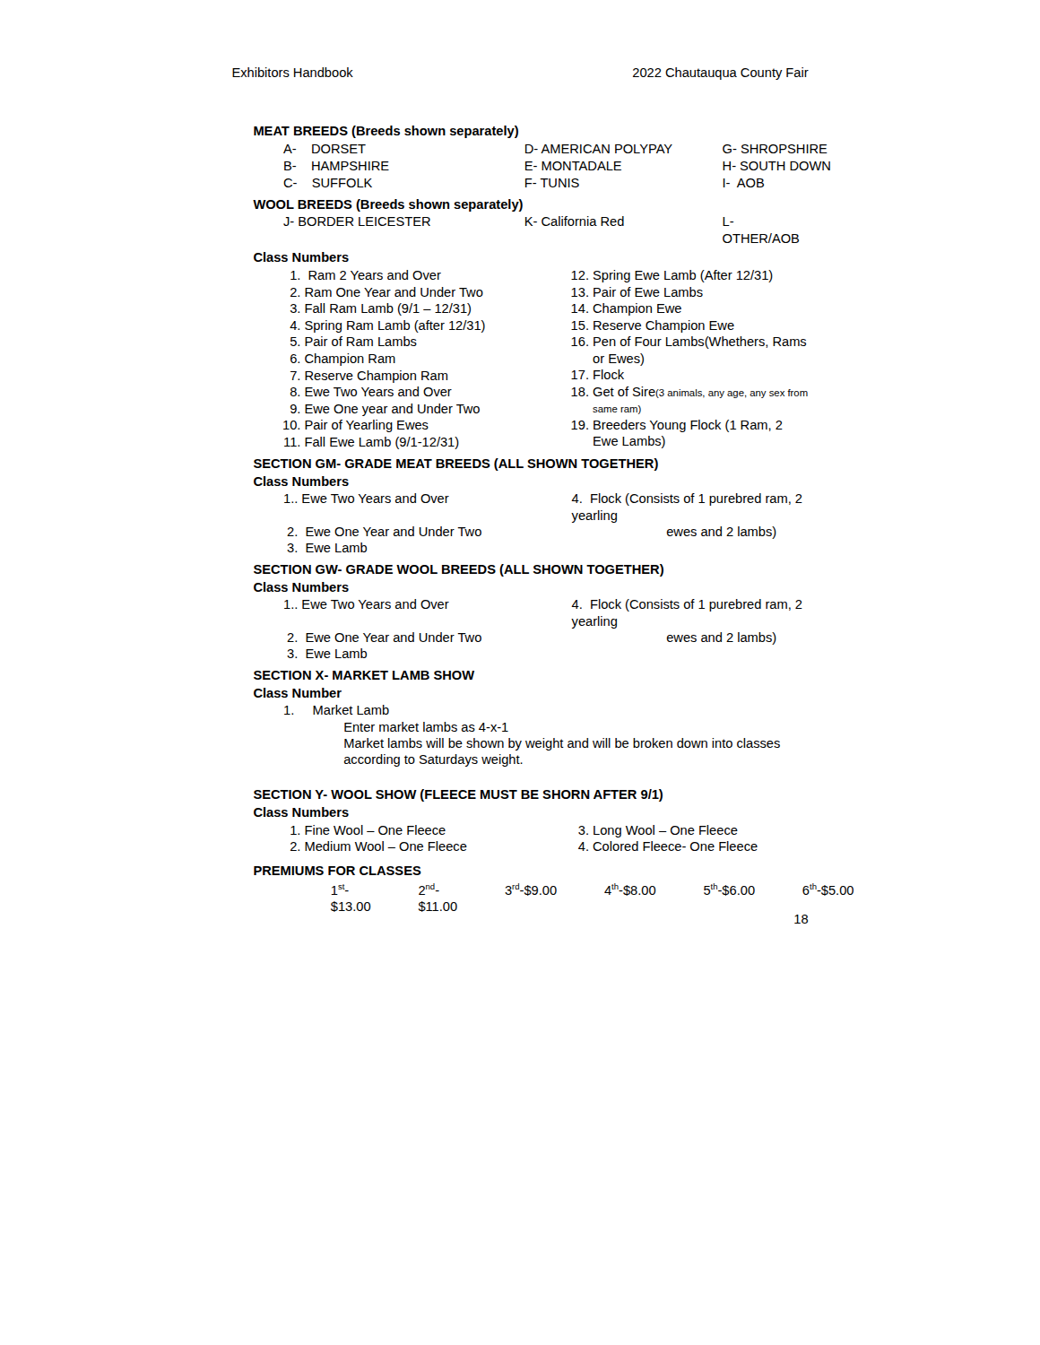Exhibitors Handbook
2022 Chautauqua County Fair
MEAT BREEDS (Breeds shown separately)
A- DORSET
D- AMERICAN POLYPAY
G- SHROPSHIRE
B- HAMPSHIRE
E- MONTADALE
H- SOUTH DOWN
C- SUFFOLK
F- TUNIS
I- AOB
WOOL BREEDS (Breeds shown separately)
J- BORDER LEICESTER
K- California Red
L- OTHER/AOB
Class Numbers
Ram 2 Years and Over
Ram One Year and Under Two
Fall Ram Lamb (9/1 – 12/31)
Spring Ram Lamb (after 12/31)
Pair of Ram Lambs
Champion Ram
Reserve Champion Ram
Ewe Two Years and Over
Ewe One year and Under Two
Pair of Yearling Ewes
Fall Ewe Lamb (9/1-12/31)
Spring Ewe Lamb (After 12/31)
Pair of Ewe Lambs
Champion Ewe
Reserve Champion Ewe
Pen of Four Lambs(Whethers, Rams or Ewes)
Flock
Get of Sire(3 animals, any age, any sex from same ram)
Breeders Young Flock (1 Ram, 2 Ewe Lambs)
SECTION GM- GRADE MEAT BREEDS (ALL SHOWN TOGETHER)
Class Numbers
1.. Ewe Two Years and Over
4. Flock (Consists of 1 purebred ram, 2 yearling
2. Ewe One Year and Under Two
ewes and 2 lambs)
3. Ewe Lamb
SECTION GW- GRADE WOOL BREEDS (ALL SHOWN TOGETHER)
Class Numbers
1.. Ewe Two Years and Over
4. Flock (Consists of 1 purebred ram, 2 yearling
2. Ewe One Year and Under Two
ewes and 2 lambs)
3. Ewe Lamb
SECTION X- MARKET LAMB SHOW
Class Number
1. Market Lamb
Enter market lambs as 4-x-1
Market lambs will be shown by weight and will be broken down into classes according to Saturdays weight.
SECTION Y- WOOL SHOW (FLEECE MUST BE SHORN AFTER 9/1)
Class Numbers
Fine Wool – One Fleece
Medium Wool – One Fleece
Long Wool – One Fleece
Colored Fleece- One Fleece
PREMIUMS FOR CLASSES
1st- $13.00 2nd- $11.00 3rd-$9.00 4th-$8.00 5th-$6.00 6th-$5.00
18